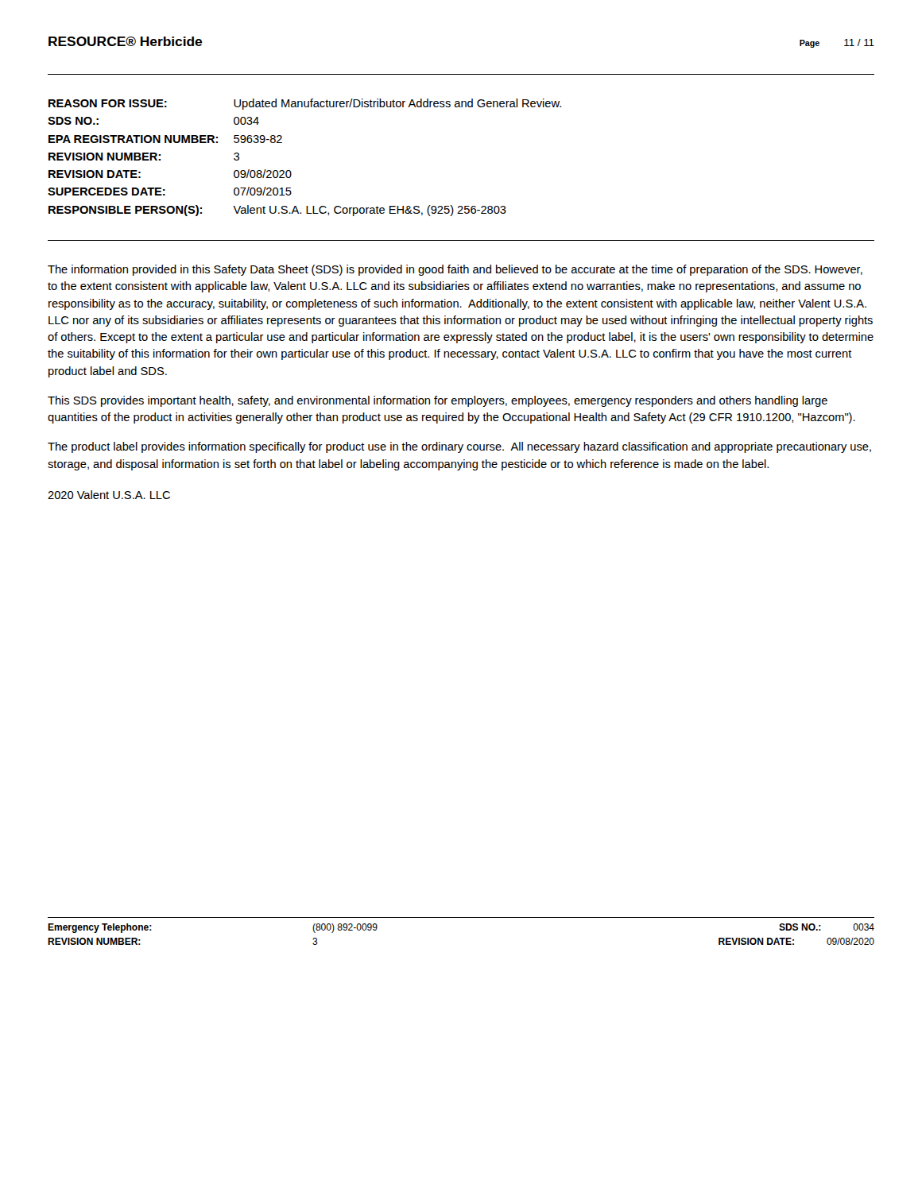RESOURCE® Herbicide
Page11 / 11
| REASON FOR ISSUE: | Updated Manufacturer/Distributor Address and General Review. |
| SDS NO.: | 0034 |
| EPA REGISTRATION NUMBER: | 59639-82 |
| REVISION NUMBER: | 3 |
| REVISION DATE: | 09/08/2020 |
| SUPERCEDES DATE: | 07/09/2015 |
| RESPONSIBLE PERSON(S): | Valent U.S.A. LLC, Corporate EH&S, (925) 256-2803 |
The information provided in this Safety Data Sheet (SDS) is provided in good faith and believed to be accurate at the time of preparation of the SDS. However, to the extent consistent with applicable law, Valent U.S.A. LLC and its subsidiaries or affiliates extend no warranties, make no representations, and assume no responsibility as to the accuracy, suitability, or completeness of such information. Additionally, to the extent consistent with applicable law, neither Valent U.S.A. LLC nor any of its subsidiaries or affiliates represents or guarantees that this information or product may be used without infringing the intellectual property rights of others. Except to the extent a particular use and particular information are expressly stated on the product label, it is the users' own responsibility to determine the suitability of this information for their own particular use of this product. If necessary, contact Valent U.S.A. LLC to confirm that you have the most current product label and SDS.
This SDS provides important health, safety, and environmental information for employers, employees, emergency responders and others handling large quantities of the product in activities generally other than product use as required by the Occupational Health and Safety Act (29 CFR 1910.1200, "Hazcom").
The product label provides information specifically for product use in the ordinary course. All necessary hazard classification and appropriate precautionary use, storage, and disposal information is set forth on that label or labeling accompanying the pesticide or to which reference is made on the label.
2020 Valent U.S.A. LLC
| Emergency Telephone: | (800) 892-0099 | SDS NO.: 0034 |
| REVISION NUMBER: | 3 | REVISION DATE: 09/08/2020 |